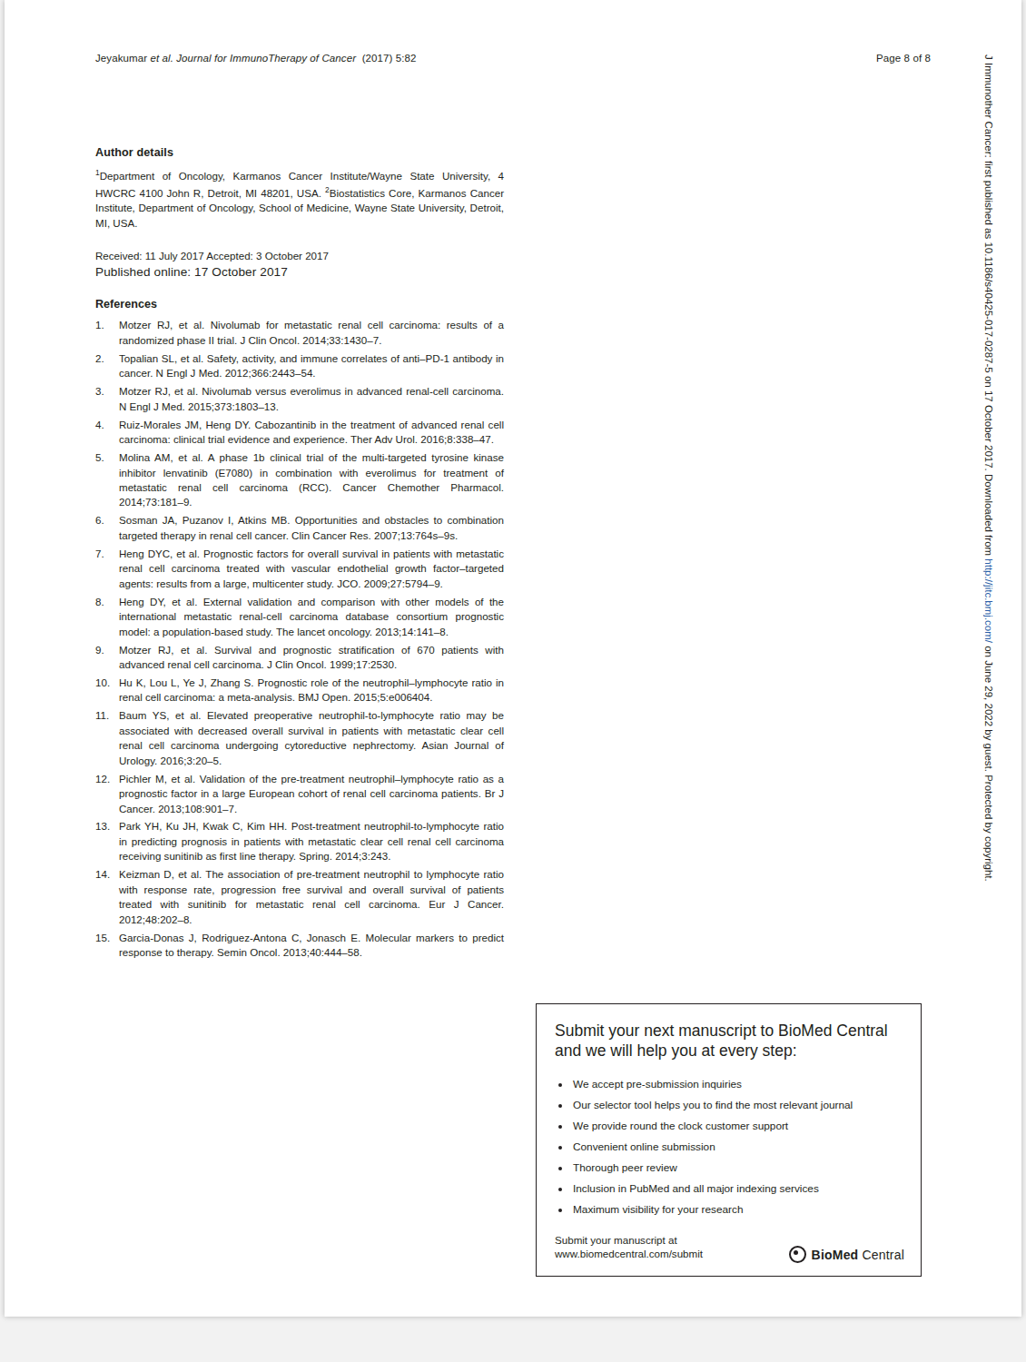Jeyakumar et al. Journal for ImmunoTherapy of Cancer (2017) 5:82 Page 8 of 8
J Immunother Cancer: first published as 10.1186/s40425-017-0287-5 on 17 October 2017. Downloaded from http://jitc.bmj.com/ on June 29, 2022 by guest. Protected by copyright.
Author details
1Department of Oncology, Karmanos Cancer Institute/Wayne State University, 4 HWCRC 4100 John R, Detroit, MI 48201, USA. 2Biostatistics Core, Karmanos Cancer Institute, Department of Oncology, School of Medicine, Wayne State University, Detroit, MI, USA.
Received: 11 July 2017 Accepted: 3 October 2017
Published online: 17 October 2017
References
Motzer RJ, et al. Nivolumab for metastatic renal cell carcinoma: results of a randomized phase II trial. J Clin Oncol. 2014;33:1430–7.
Topalian SL, et al. Safety, activity, and immune correlates of anti–PD-1 antibody in cancer. N Engl J Med. 2012;366:2443–54.
Motzer RJ, et al. Nivolumab versus everolimus in advanced renal-cell carcinoma. N Engl J Med. 2015;373:1803–13.
Ruiz-Morales JM, Heng DY. Cabozantinib in the treatment of advanced renal cell carcinoma: clinical trial evidence and experience. Ther Adv Urol. 2016;8:338–47.
Molina AM, et al. A phase 1b clinical trial of the multi-targeted tyrosine kinase inhibitor lenvatinib (E7080) in combination with everolimus for treatment of metastatic renal cell carcinoma (RCC). Cancer Chemother Pharmacol. 2014;73:181–9.
Sosman JA, Puzanov I, Atkins MB. Opportunities and obstacles to combination targeted therapy in renal cell cancer. Clin Cancer Res. 2007;13:764s–9s.
Heng DYC, et al. Prognostic factors for overall survival in patients with metastatic renal cell carcinoma treated with vascular endothelial growth factor–targeted agents: results from a large, multicenter study. JCO. 2009;27:5794–9.
Heng DY, et al. External validation and comparison with other models of the international metastatic renal-cell carcinoma database consortium prognostic model: a population-based study. The lancet oncology. 2013;14:141–8.
Motzer RJ, et al. Survival and prognostic stratification of 670 patients with advanced renal cell carcinoma. J Clin Oncol. 1999;17:2530.
Hu K, Lou L, Ye J, Zhang S. Prognostic role of the neutrophil–lymphocyte ratio in renal cell carcinoma: a meta-analysis. BMJ Open. 2015;5:e006404.
Baum YS, et al. Elevated preoperative neutrophil-to-lymphocyte ratio may be associated with decreased overall survival in patients with metastatic clear cell renal cell carcinoma undergoing cytoreductive nephrectomy. Asian Journal of Urology. 2016;3:20–5.
Pichler M, et al. Validation of the pre-treatment neutrophil–lymphocyte ratio as a prognostic factor in a large European cohort of renal cell carcinoma patients. Br J Cancer. 2013;108:901–7.
Park YH, Ku JH, Kwak C, Kim HH. Post-treatment neutrophil-to-lymphocyte ratio in predicting prognosis in patients with metastatic clear cell renal cell carcinoma receiving sunitinib as first line therapy. Spring. 2014;3:243.
Keizman D, et al. The association of pre-treatment neutrophil to lymphocyte ratio with response rate, progression free survival and overall survival of patients treated with sunitinib for metastatic renal cell carcinoma. Eur J Cancer. 2012;48:202–8.
Garcia-Donas J, Rodriguez-Antona C, Jonasch E. Molecular markers to predict response to therapy. Semin Oncol. 2013;40:444–58.
Submit your next manuscript to BioMed Central and we will help you at every step:
We accept pre-submission inquiries
Our selector tool helps you to find the most relevant journal
We provide round the clock customer support
Convenient online submission
Thorough peer review
Inclusion in PubMed and all major indexing services
Maximum visibility for your research
Submit your manuscript at
www.biomedcentral.com/submit
Bio Med Central